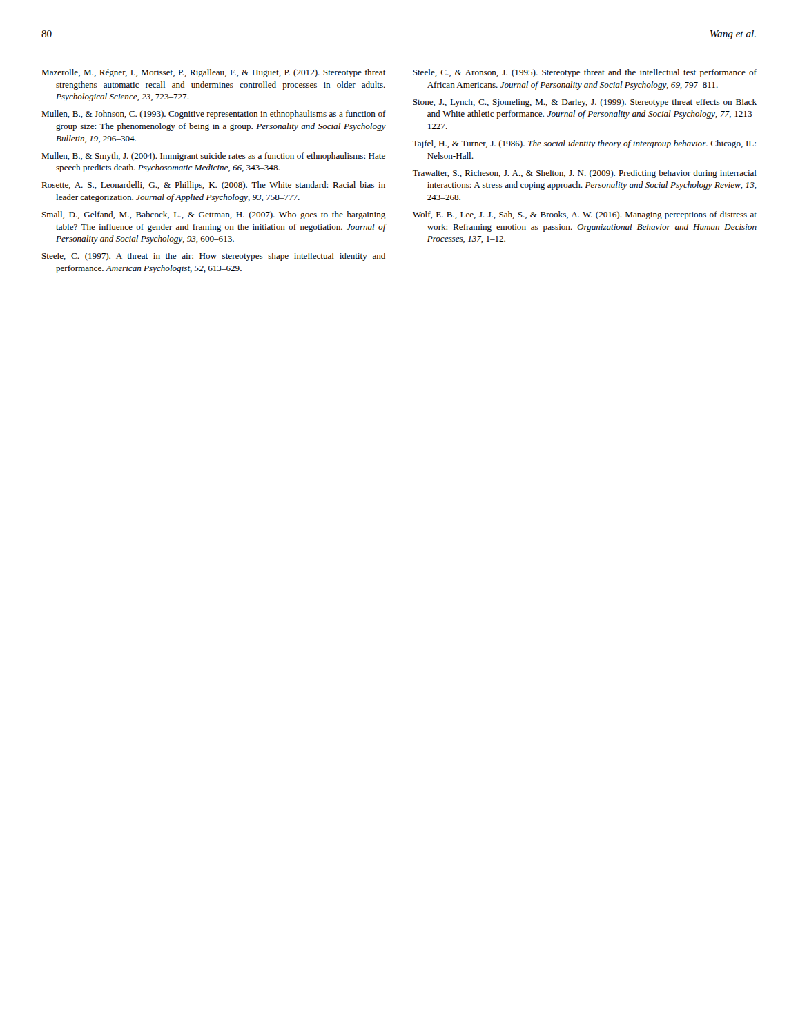80 Wang et al.
Mazerolle, M., Régner, I., Morisset, P., Rigalleau, F., & Huguet, P. (2012). Stereotype threat strengthens automatic recall and undermines controlled processes in older adults. Psychological Science, 23, 723–727.
Mullen, B., & Johnson, C. (1993). Cognitive representation in ethnophaulisms as a function of group size: The phenomenology of being in a group. Personality and Social Psychology Bulletin, 19, 296–304.
Mullen, B., & Smyth, J. (2004). Immigrant suicide rates as a function of ethnophaulisms: Hate speech predicts death. Psychosomatic Medicine, 66, 343–348.
Rosette, A. S., Leonardelli, G., & Phillips, K. (2008). The White standard: Racial bias in leader categorization. Journal of Applied Psychology, 93, 758–777.
Small, D., Gelfand, M., Babcock, L., & Gettman, H. (2007). Who goes to the bargaining table? The influence of gender and framing on the initiation of negotiation. Journal of Personality and Social Psychology, 93, 600–613.
Steele, C. (1997). A threat in the air: How stereotypes shape intellectual identity and performance. American Psychologist, 52, 613–629.
Steele, C., & Aronson, J. (1995). Stereotype threat and the intellectual test performance of African Americans. Journal of Personality and Social Psychology, 69, 797–811.
Stone, J., Lynch, C., Sjomeling, M., & Darley, J. (1999). Stereotype threat effects on Black and White athletic performance. Journal of Personality and Social Psychology, 77, 1213–1227.
Tajfel, H., & Turner, J. (1986). The social identity theory of intergroup behavior. Chicago, IL: Nelson-Hall.
Trawalter, S., Richeson, J. A., & Shelton, J. N. (2009). Predicting behavior during interracial interactions: A stress and coping approach. Personality and Social Psychology Review, 13, 243–268.
Wolf, E. B., Lee, J. J., Sah, S., & Brooks, A. W. (2016). Managing perceptions of distress at work: Reframing emotion as passion. Organizational Behavior and Human Decision Processes, 137, 1–12.